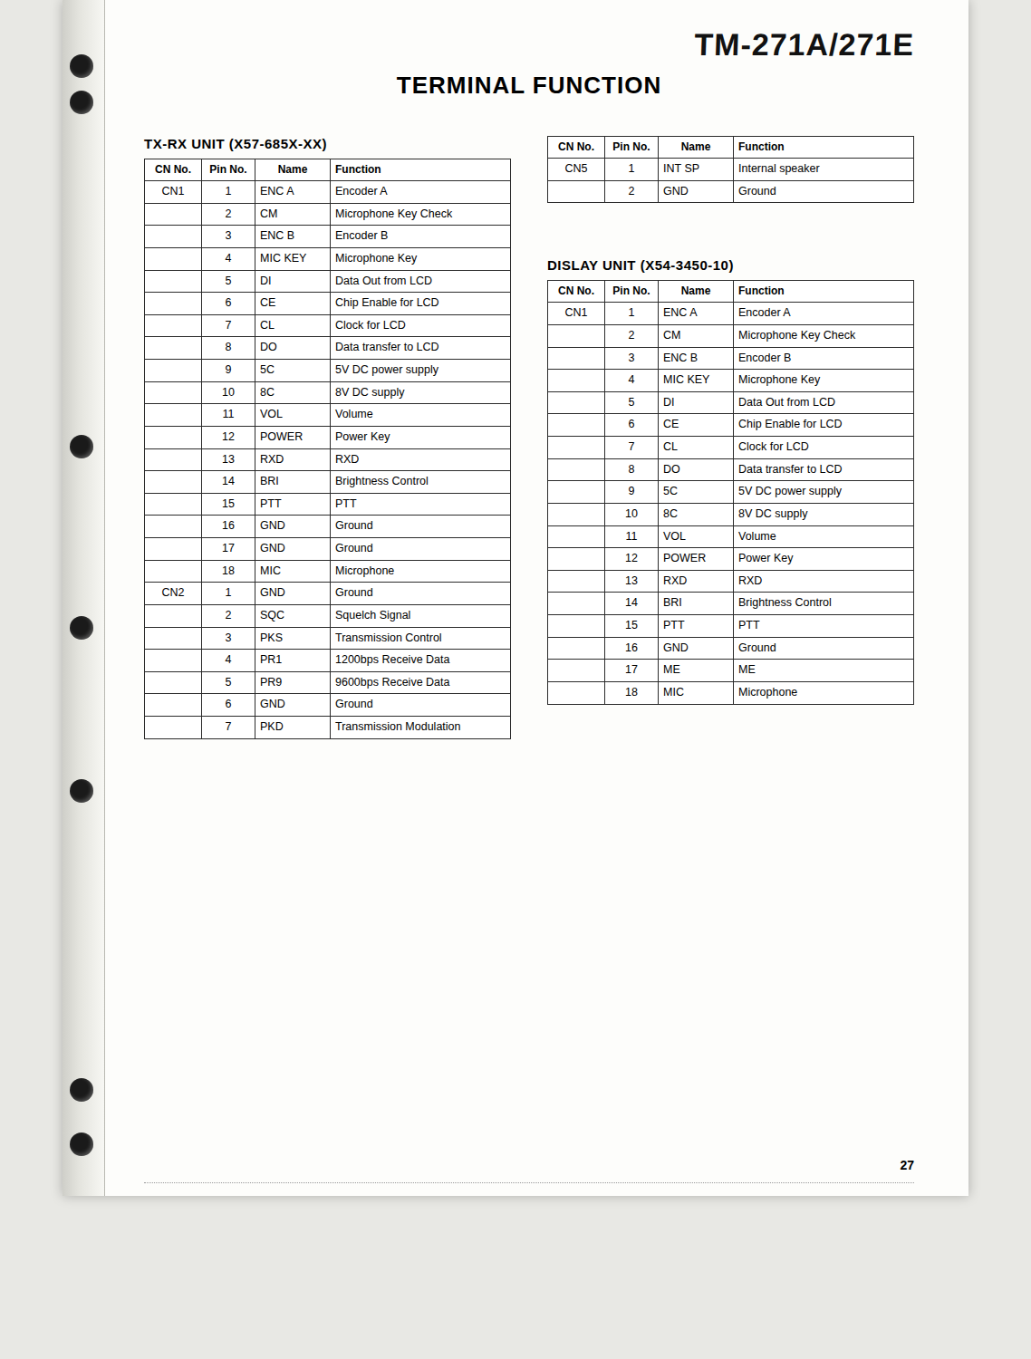TM-271A/271E
TERMINAL FUNCTION
TX-RX UNIT (X57-685X-XX)
| CN No. | Pin No. | Name | Function |
| --- | --- | --- | --- |
| CN1 | 1 | ENC A | Encoder A |
| | 2 | CM | Microphone Key Check |
| | 3 | ENC B | Encoder B |
| | 4 | MIC KEY | Microphone Key |
| | 5 | DI | Data Out from LCD |
| | 6 | CE | Chip Enable for LCD |
| | 7 | CL | Clock for LCD |
| | 8 | DO | Data transfer to LCD |
| | 9 | 5C | 5V DC power supply |
| | 10 | 8C | 8V DC supply |
| | 11 | VOL | Volume |
| | 12 | POWER | Power Key |
| | 13 | RXD | RXD |
| | 14 | BRI | Brightness Control |
| | 15 | PTT | PTT |
| | 16 | GND | Ground |
| | 17 | GND | Ground |
| | 18 | MIC | Microphone |
| CN2 | 1 | GND | Ground |
| | 2 | SQC | Squelch Signal |
| | 3 | PKS | Transmission Control |
| | 4 | PR1 | 1200bps Receive Data |
| | 5 | PR9 | 9600bps Receive Data |
| | 6 | GND | Ground |
| | 7 | PKD | Transmission Modulation |
| CN No. | Pin No. | Name | Function |
| --- | --- | --- | --- |
| CN5 | 1 | INT SP | Internal speaker |
| | 2 | GND | Ground |
DISLAY UNIT (X54-3450-10)
| CN No. | Pin No. | Name | Function |
| --- | --- | --- | --- |
| CN1 | 1 | ENC A | Encoder A |
| | 2 | CM | Microphone Key Check |
| | 3 | ENC B | Encoder B |
| | 4 | MIC KEY | Microphone Key |
| | 5 | DI | Data Out from LCD |
| | 6 | CE | Chip Enable for LCD |
| | 7 | CL | Clock for LCD |
| | 8 | DO | Data transfer to LCD |
| | 9 | 5C | 5V DC power supply |
| | 10 | 8C | 8V DC supply |
| | 11 | VOL | Volume |
| | 12 | POWER | Power Key |
| | 13 | RXD | RXD |
| | 14 | BRI | Brightness Control |
| | 15 | PTT | PTT |
| | 16 | GND | Ground |
| | 17 | ME | ME |
| | 18 | MIC | Microphone |
27